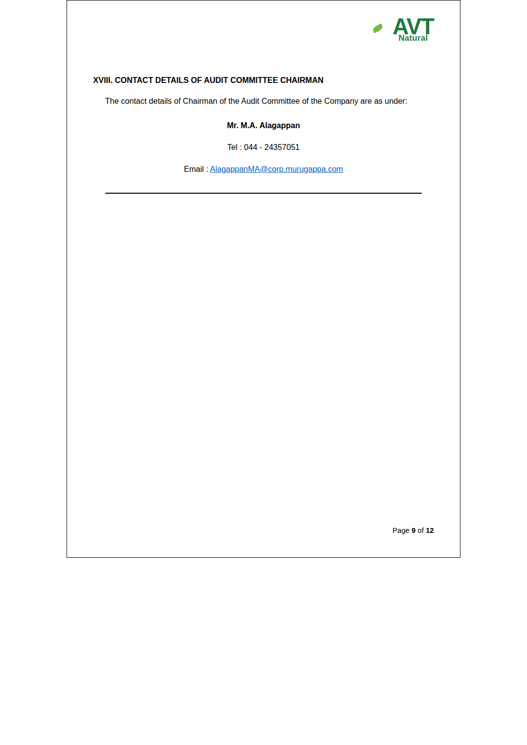AVT
Natural
XVIII. CONTACT DETAILS OF AUDIT COMMITTEE CHAIRMAN
The contact details of Chairman of the Audit Committee of the Company are as under:
Mr. M.A. Alagappan
Tel : 044 - 24357051
Email : AlagappanMA@corp.murugappa.com
Page 9 of 12